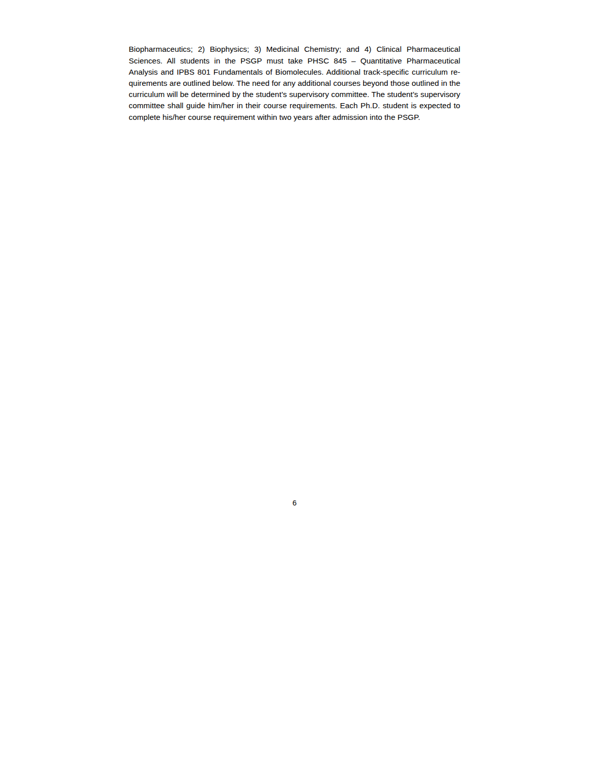Biopharmaceutics; 2) Biophysics; 3) Medicinal Chemistry; and 4) Clinical Pharmaceutical Sciences. All students in the PSGP must take PHSC 845 – Quantitative Pharmaceutical Analysis and IPBS 801 Fundamentals of Biomolecules. Additional track-specific curriculum requirements are outlined below. The need for any additional courses beyond those outlined in the curriculum will be determined by the student’s supervisory committee. The student’s supervisory committee shall guide him/her in their course requirements. Each Ph.D. student is expected to complete his/her course requirement within two years after admission into the PSGP.
6